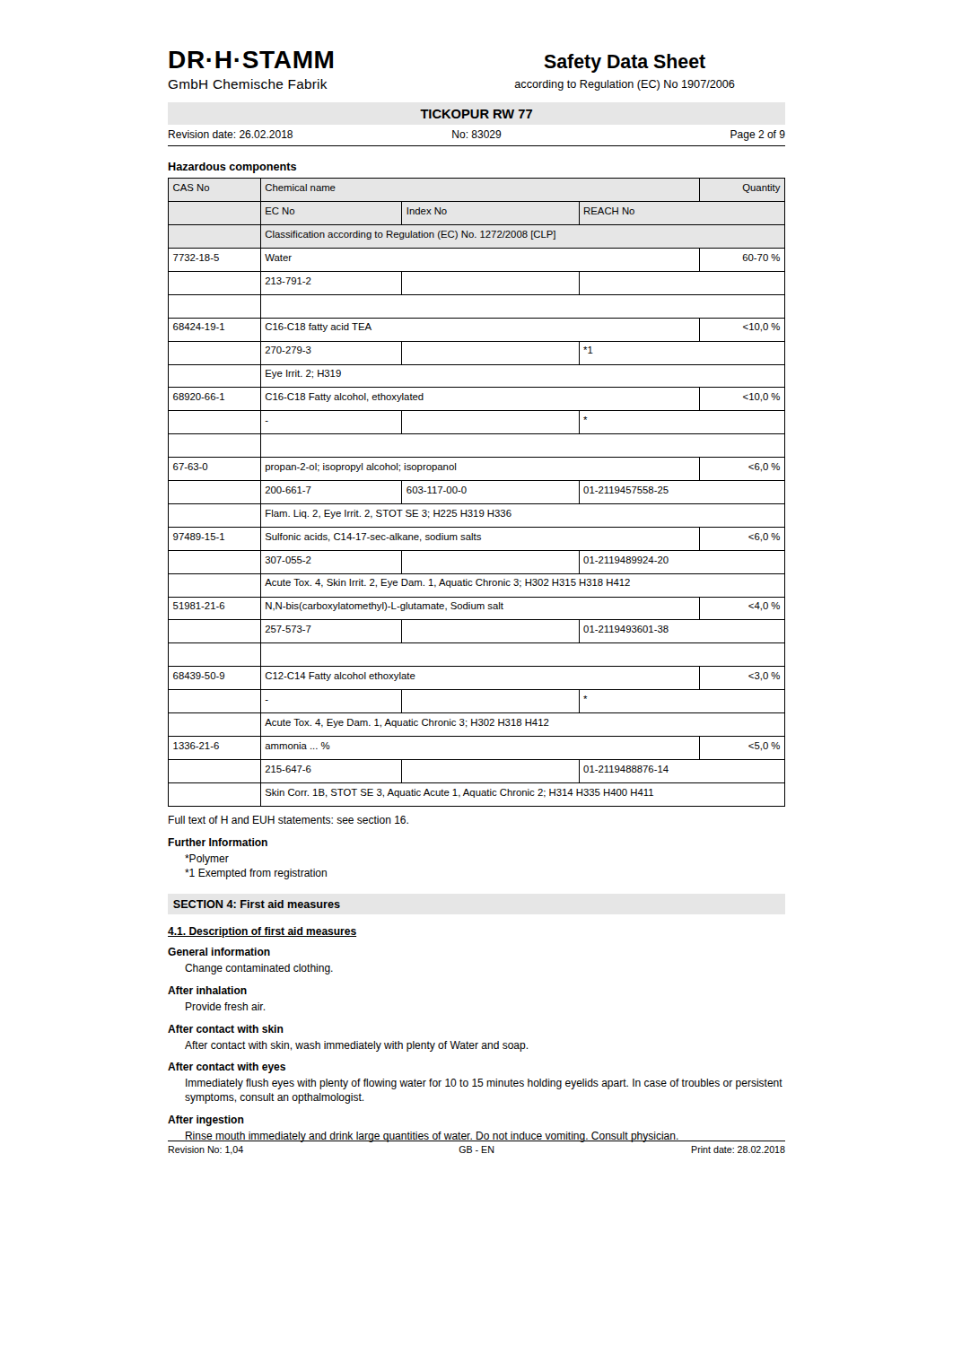DR·H·STAMM
GmbH Chemische Fabrik
Safety Data Sheet
according to Regulation (EC) No 1907/2006
TICKOPUR RW 77
Revision date: 26.02.2018
No: 83029
Page 2 of 9
Hazardous components
| CAS No | Chemical name | Quantity |
| | EC No | Index No | REACH No |
| | Classification according to Regulation (EC) No. 1272/2008 [CLP] |
| 7732-18-5 | Water | 60-70 % |
| | 213-791-2 | | |
| 68424-19-1 | C16-C18 fatty acid TEA | <10,0 % |
| | 270-279-3 | | *1 |
| | Eye Irrit. 2; H319 |
| 68920-66-1 | C16-C18 Fatty alcohol, ethoxylated | <10,0 % |
| | - | | * |
| 67-63-0 | propan-2-ol; isopropyl alcohol; isopropanol | <6,0 % |
| | 200-661-7 | 603-117-00-0 | 01-2119457558-25 |
| | Flam. Liq. 2, Eye Irrit. 2, STOT SE 3; H225 H319 H336 |
| 97489-15-1 | Sulfonic acids, C14-17-sec-alkane, sodium salts | <6,0 % |
| | 307-055-2 | | 01-2119489924-20 |
| | Acute Tox. 4, Skin Irrit. 2, Eye Dam. 1, Aquatic Chronic 3; H302 H315 H318 H412 |
| 51981-21-6 | N,N-bis(carboxylatomethyl)-L-glutamate, Sodium salt | <4,0 % |
| | 257-573-7 | | 01-2119493601-38 |
| 68439-50-9 | C12-C14 Fatty alcohol ethoxylate | <3,0 % |
| | - | | * |
| | Acute Tox. 4, Eye Dam. 1, Aquatic Chronic 3; H302 H318 H412 |
| 1336-21-6 | ammonia ... % | <5,0 % |
| | 215-647-6 | | 01-2119488876-14 |
| | Skin Corr. 1B, STOT SE 3, Aquatic Acute 1, Aquatic Chronic 2; H314 H335 H400 H411 |
Full text of H and EUH statements: see section 16.
Further Information
*Polymer
*1 Exempted from registration
SECTION 4: First aid measures
4.1. Description of first aid measures
General information
Change contaminated clothing.
After inhalation
Provide fresh air.
After contact with skin
After contact with skin, wash immediately with plenty of Water and soap.
After contact with eyes
Immediately flush eyes with plenty of flowing water for 10 to 15 minutes holding eyelids apart. In case of troubles or persistent symptoms, consult an opthalmologist.
After ingestion
Rinse mouth immediately and drink large quantities of water. Do not induce vomiting. Consult physician.
Revision No: 1,04
GB - EN
Print date: 28.02.2018